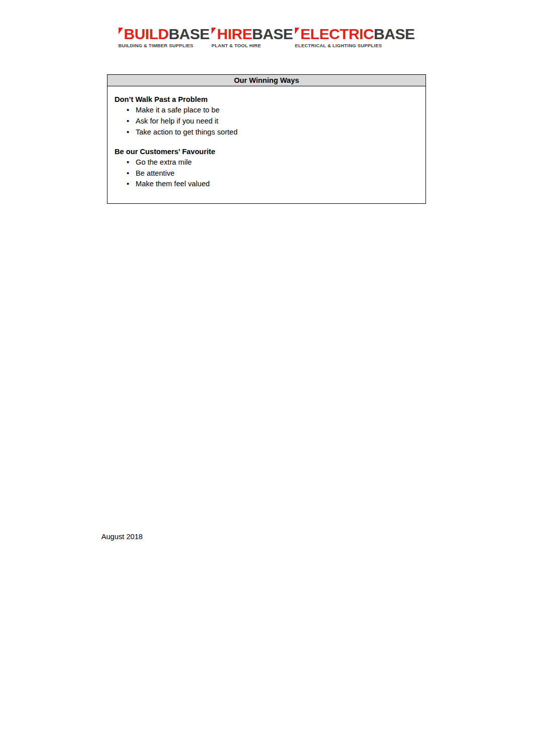BUILD BASE
BUILDING & TIMBER SUPPLIES
HIRE BASE
PLANT & TOOL HIRE
ELECTRIC BASE
ELECTRICAL & LIGHTING SUPPLIES
Our Winning Ways
Don’t Walk Past a Problem
Make it a safe place to be
Ask for help if you need it
Take action to get things sorted
Be our Customers’ Favourite
Go the extra mile
Be attentive
Make them feel valued
August 2018